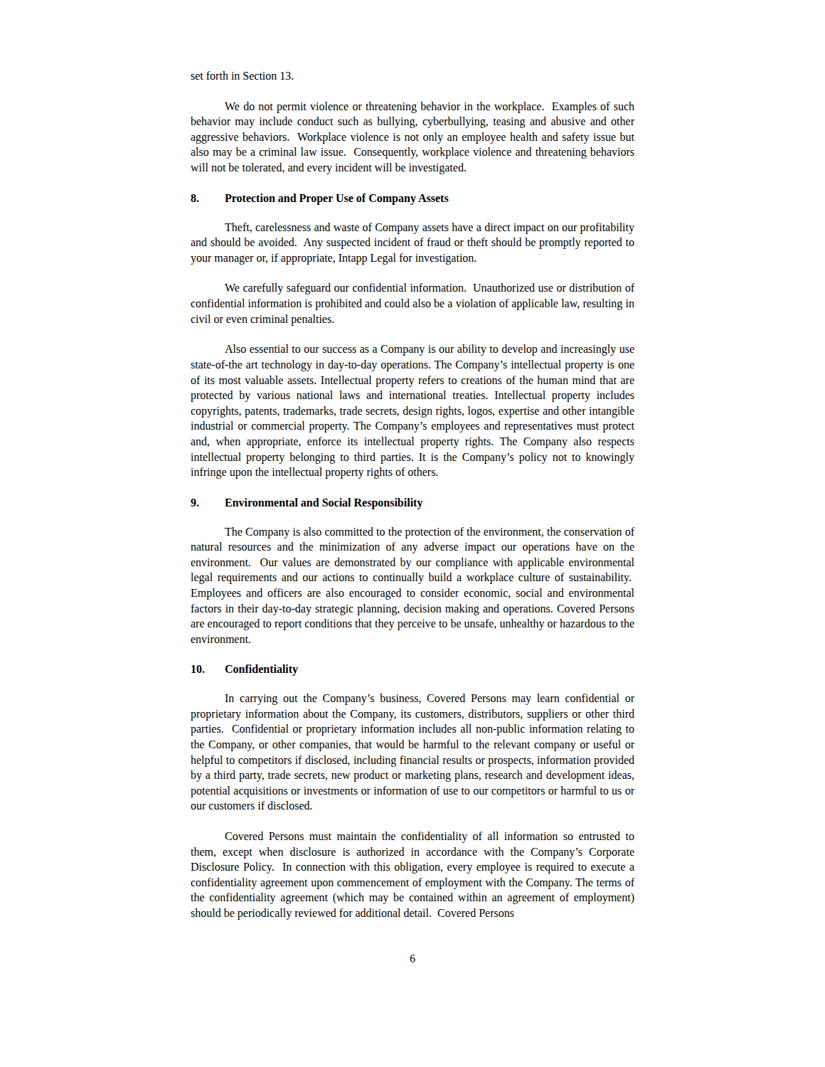set forth in Section 13.
We do not permit violence or threatening behavior in the workplace. Examples of such behavior may include conduct such as bullying, cyberbullying, teasing and abusive and other aggressive behaviors. Workplace violence is not only an employee health and safety issue but also may be a criminal law issue. Consequently, workplace violence and threatening behaviors will not be tolerated, and every incident will be investigated.
8. Protection and Proper Use of Company Assets
Theft, carelessness and waste of Company assets have a direct impact on our profitability and should be avoided. Any suspected incident of fraud or theft should be promptly reported to your manager or, if appropriate, Intapp Legal for investigation.
We carefully safeguard our confidential information. Unauthorized use or distribution of confidential information is prohibited and could also be a violation of applicable law, resulting in civil or even criminal penalties.
Also essential to our success as a Company is our ability to develop and increasingly use state-of-the art technology in day-to-day operations. The Company’s intellectual property is one of its most valuable assets. Intellectual property refers to creations of the human mind that are protected by various national laws and international treaties. Intellectual property includes copyrights, patents, trademarks, trade secrets, design rights, logos, expertise and other intangible industrial or commercial property. The Company’s employees and representatives must protect and, when appropriate, enforce its intellectual property rights. The Company also respects intellectual property belonging to third parties. It is the Company’s policy not to knowingly infringe upon the intellectual property rights of others.
9. Environmental and Social Responsibility
The Company is also committed to the protection of the environment, the conservation of natural resources and the minimization of any adverse impact our operations have on the environment. Our values are demonstrated by our compliance with applicable environmental legal requirements and our actions to continually build a workplace culture of sustainability. Employees and officers are also encouraged to consider economic, social and environmental factors in their day-to-day strategic planning, decision making and operations. Covered Persons are encouraged to report conditions that they perceive to be unsafe, unhealthy or hazardous to the environment.
10. Confidentiality
In carrying out the Company’s business, Covered Persons may learn confidential or proprietary information about the Company, its customers, distributors, suppliers or other third parties. Confidential or proprietary information includes all non-public information relating to the Company, or other companies, that would be harmful to the relevant company or useful or helpful to competitors if disclosed, including financial results or prospects, information provided by a third party, trade secrets, new product or marketing plans, research and development ideas, potential acquisitions or investments or information of use to our competitors or harmful to us or our customers if disclosed.
Covered Persons must maintain the confidentiality of all information so entrusted to them, except when disclosure is authorized in accordance with the Company’s Corporate Disclosure Policy. In connection with this obligation, every employee is required to execute a confidentiality agreement upon commencement of employment with the Company. The terms of the confidentiality agreement (which may be contained within an agreement of employment) should be periodically reviewed for additional detail. Covered Persons
6